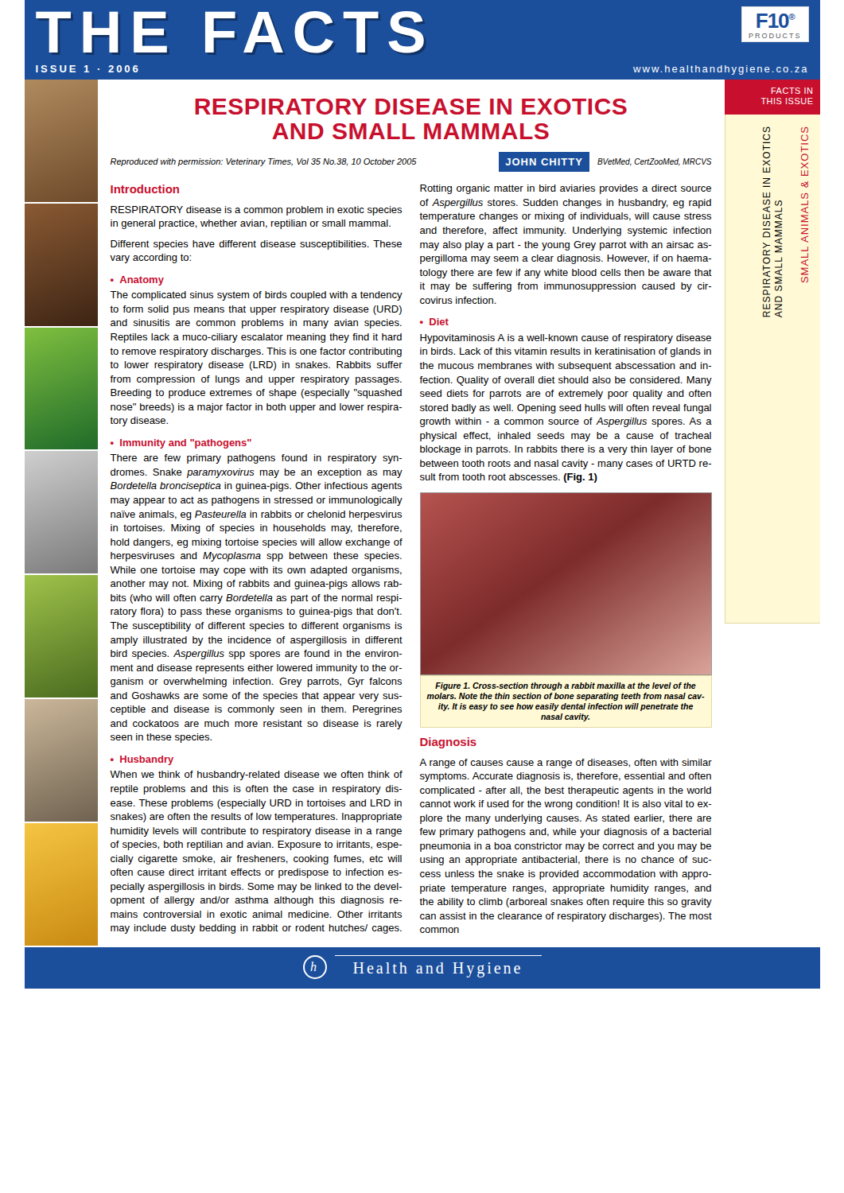THE FACTS
ISSUE 1 · 2006 www.healthandhygiene.co.za
F10®
PRODUCTS
RESPIRATORY DISEASE IN EXOTICS
AND SMALL MAMMALS
Reproduced with permission: Veterinary Times, Vol 35 No.38, 10 October 2005
JOHN CHITTY
BVetMed, CertZooMed, MRCVS
Introduction
RESPIRATORY disease is a common problem in exotic species in general practice, whether avian, reptilian or small mammal.
Different species have different disease susceptibilities. These vary according to:
Anatomy
The complicated sinus system of birds coupled with a tendency to form solid pus means that upper respiratory disease (URD) and sinusitis are common problems in many avian species. Reptiles lack a muco-ciliary escalator meaning they find it hard to remove respiratory discharges. This is one factor contributing to lower respiratory disease (LRD) in snakes. Rabbits suffer from compression of lungs and upper respiratory passages. Breeding to produce extremes of shape (especially "squashed nose" breeds) is a major factor in both upper and lower respiratory disease.
Immunity and "pathogens"
There are few primary pathogens found in respiratory syndromes. Snake paramyxovirus may be an exception as may Bordetella bronciseptica in guinea-pigs. Other infectious agents may appear to act as pathogens in stressed or immunologically naïve animals, eg Pasteurella in rabbits or chelonid herpesvirus in tortoises. Mixing of species in households may, therefore, hold dangers, eg mixing tortoise species will allow exchange of herpesviruses and Mycoplasma spp between these species. While one tortoise may cope with its own adapted organisms, another may not. Mixing of rabbits and guinea-pigs allows rabbits (who will often carry Bordetella as part of the normal respiratory flora) to pass these organisms to guinea-pigs that don't. The susceptibility of different species to different organisms is amply illustrated by the incidence of aspergillosis in different bird species. Aspergillus spp spores are found in the environment and disease represents either lowered immunity to the organism or overwhelming infection. Grey parrots, Gyr falcons and Goshawks are some of the species that appear very susceptible and disease is commonly seen in them. Peregrines and cockatoos are much more resistant so disease is rarely seen in these species.
Husbandry
When we think of husbandry-related disease we often think of reptile problems and this is often the case in respiratory disease. These problems (especially URD in tortoises and LRD in snakes) are often the results of low temperatures. Inappropriate humidity levels will contribute to respiratory disease in a range of species, both reptilian and avian. Exposure to irritants, especially cigarette smoke, air fresheners, cooking fumes, etc will often cause direct irritant effects or predispose to infection especially aspergillosis in birds. Some may be linked to the development of allergy and/or asthma although this diagnosis remains controversial in exotic animal medicine. Other irritants may include dusty bedding in rabbit or rodent hutches/ cages. Rotting organic matter in bird aviaries provides a direct source of Aspergillus stores. Sudden changes in husbandry, eg rapid temperature changes or mixing of individuals, will cause stress and therefore, affect immunity. Underlying systemic infection may also play a part - the young Grey parrot with an airsac aspergilloma may seem a clear diagnosis. However, if on haematology there are few if any white blood cells then be aware that it may be suffering from immunosuppression caused by circovirus infection.
Diet
Hypovitaminosis A is a well-known cause of respiratory disease in birds. Lack of this vitamin results in keratinisation of glands in the mucous membranes with subsequent abscessation and infection. Quality of overall diet should also be considered. Many seed diets for parrots are of extremely poor quality and often stored badly as well. Opening seed hulls will often reveal fungal growth within - a common source of Aspergillus spores. As a physical effect, inhaled seeds may be a cause of tracheal blockage in parrots. In rabbits there is a very thin layer of bone between tooth roots and nasal cavity - many cases of URTD result from tooth root abscesses. (Fig. 1)
Figure 1. Cross-section through a rabbit maxilla at the level of the molars. Note the thin section of bone separating teeth from nasal cavity. It is easy to see how easily dental infection will penetrate the nasal cavity.
Diagnosis
A range of causes cause a range of diseases, often with similar symptoms. Accurate diagnosis is, therefore, essential and often complicated - after all, the best therapeutic agents in the world cannot work if used for the wrong condition! It is also vital to explore the many underlying causes. As stated earlier, there are few primary pathogens and, while your diagnosis of a bacterial pneumonia in a boa constrictor may be correct and you may be using an appropriate antibacterial, there is no chance of success unless the snake is provided accommodation with appropriate temperature ranges, appropriate humidity ranges, and the ability to climb (arboreal snakes often require this so gravity can assist in the clearance of respiratory discharges). The most common
FACTS IN
THIS ISSUE
SMALL ANIMALS & EXOTICS
RESPIRATORY DISEASE IN EXOTICS
AND SMALL MAMMALS
h Health and Hygiene